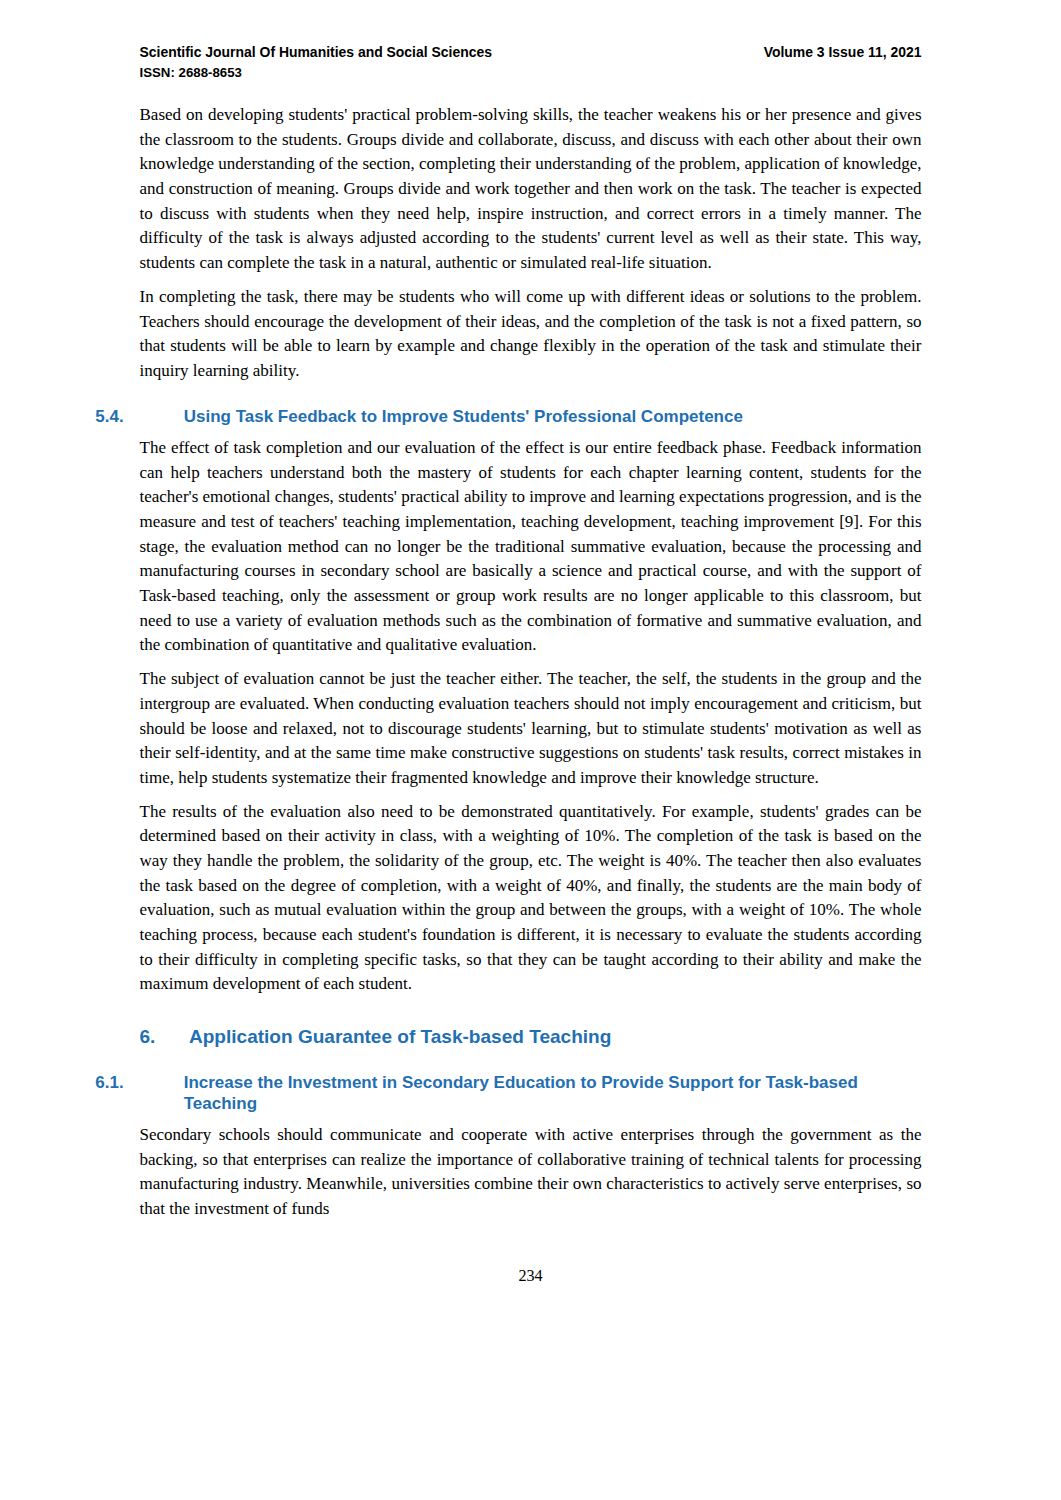Scientific Journal Of Humanities and Social Sciences
Volume 3 Issue 11, 2021
ISSN: 2688-8653
Based on developing students' practical problem-solving skills, the teacher weakens his or her presence and gives the classroom to the students. Groups divide and collaborate, discuss, and discuss with each other about their own knowledge understanding of the section, completing their understanding of the problem, application of knowledge, and construction of meaning. Groups divide and work together and then work on the task. The teacher is expected to discuss with students when they need help, inspire instruction, and correct errors in a timely manner. The difficulty of the task is always adjusted according to the students' current level as well as their state. This way, students can complete the task in a natural, authentic or simulated real-life situation.
In completing the task, there may be students who will come up with different ideas or solutions to the problem. Teachers should encourage the development of their ideas, and the completion of the task is not a fixed pattern, so that students will be able to learn by example and change flexibly in the operation of the task and stimulate their inquiry learning ability.
5.4. Using Task Feedback to Improve Students' Professional Competence
The effect of task completion and our evaluation of the effect is our entire feedback phase. Feedback information can help teachers understand both the mastery of students for each chapter learning content, students for the teacher's emotional changes, students' practical ability to improve and learning expectations progression, and is the measure and test of teachers' teaching implementation, teaching development, teaching improvement [9]. For this stage, the evaluation method can no longer be the traditional summative evaluation, because the processing and manufacturing courses in secondary school are basically a science and practical course, and with the support of Task-based teaching, only the assessment or group work results are no longer applicable to this classroom, but need to use a variety of evaluation methods such as the combination of formative and summative evaluation, and the combination of quantitative and qualitative evaluation.
The subject of evaluation cannot be just the teacher either. The teacher, the self, the students in the group and the intergroup are evaluated. When conducting evaluation teachers should not imply encouragement and criticism, but should be loose and relaxed, not to discourage students' learning, but to stimulate students' motivation as well as their self-identity, and at the same time make constructive suggestions on students' task results, correct mistakes in time, help students systematize their fragmented knowledge and improve their knowledge structure.
The results of the evaluation also need to be demonstrated quantitatively. For example, students' grades can be determined based on their activity in class, with a weighting of 10%. The completion of the task is based on the way they handle the problem, the solidarity of the group, etc. The weight is 40%. The teacher then also evaluates the task based on the degree of completion, with a weight of 40%, and finally, the students are the main body of evaluation, such as mutual evaluation within the group and between the groups, with a weight of 10%. The whole teaching process, because each student's foundation is different, it is necessary to evaluate the students according to their difficulty in completing specific tasks, so that they can be taught according to their ability and make the maximum development of each student.
6. Application Guarantee of Task-based Teaching
6.1. Increase the Investment in Secondary Education to Provide Support for Task-based Teaching
Secondary schools should communicate and cooperate with active enterprises through the government as the backing, so that enterprises can realize the importance of collaborative training of technical talents for processing manufacturing industry. Meanwhile, universities combine their own characteristics to actively serve enterprises, so that the investment of funds
234